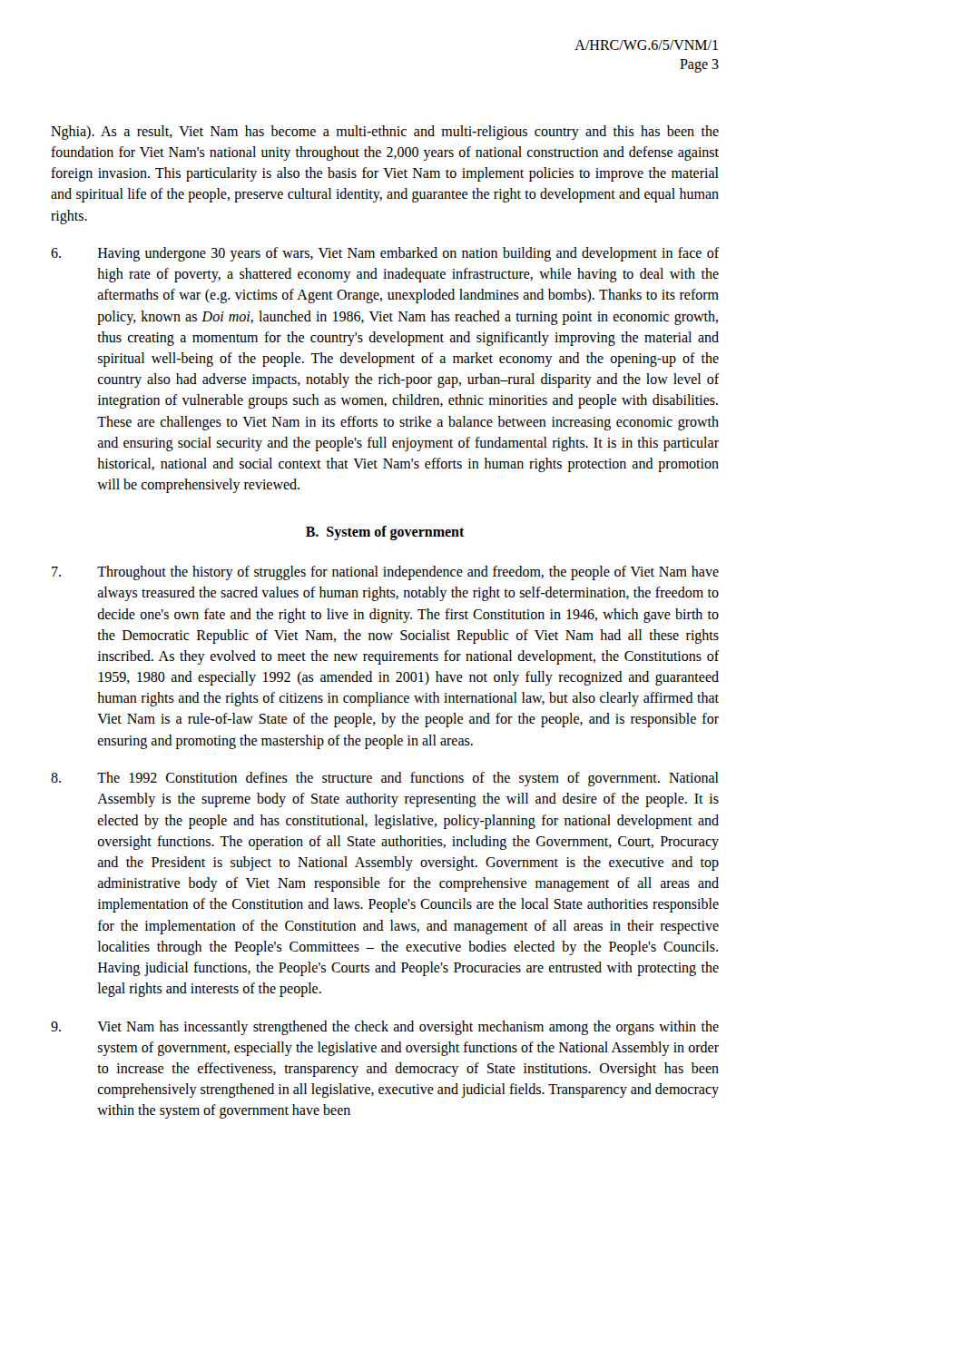A/HRC/WG.6/5/VNM/1
Page 3
Nghia). As a result, Viet Nam has become a multi-ethnic and multi-religious country and this has been the foundation for Viet Nam's national unity throughout the 2,000 years of national construction and defense against foreign invasion. This particularity is also the basis for Viet Nam to implement policies to improve the material and spiritual life of the people, preserve cultural identity, and guarantee the right to development and equal human rights.
6.
Having undergone 30 years of wars, Viet Nam embarked on nation building and development in face of high rate of poverty, a shattered economy and inadequate infrastructure, while having to deal with the aftermaths of war (e.g. victims of Agent Orange, unexploded landmines and bombs). Thanks to its reform policy, known as Doi moi, launched in 1986, Viet Nam has reached a turning point in economic growth, thus creating a momentum for the country's development and significantly improving the material and spiritual well-being of the people. The development of a market economy and the opening-up of the country also had adverse impacts, notably the rich-poor gap, urban–rural disparity and the low level of integration of vulnerable groups such as women, children, ethnic minorities and people with disabilities. These are challenges to Viet Nam in its efforts to strike a balance between increasing economic growth and ensuring social security and the people's full enjoyment of fundamental rights. It is in this particular historical, national and social context that Viet Nam's efforts in human rights protection and promotion will be comprehensively reviewed.
B. System of government
7.
Throughout the history of struggles for national independence and freedom, the people of Viet Nam have always treasured the sacred values of human rights, notably the right to self-determination, the freedom to decide one's own fate and the right to live in dignity. The first Constitution in 1946, which gave birth to the Democratic Republic of Viet Nam, the now Socialist Republic of Viet Nam had all these rights inscribed. As they evolved to meet the new requirements for national development, the Constitutions of 1959, 1980 and especially 1992 (as amended in 2001) have not only fully recognized and guaranteed human rights and the rights of citizens in compliance with international law, but also clearly affirmed that Viet Nam is a rule-of-law State of the people, by the people and for the people, and is responsible for ensuring and promoting the mastership of the people in all areas.
8.
The 1992 Constitution defines the structure and functions of the system of government. National Assembly is the supreme body of State authority representing the will and desire of the people. It is elected by the people and has constitutional, legislative, policy-planning for national development and oversight functions. The operation of all State authorities, including the Government, Court, Procuracy and the President is subject to National Assembly oversight. Government is the executive and top administrative body of Viet Nam responsible for the comprehensive management of all areas and implementation of the Constitution and laws. People's Councils are the local State authorities responsible for the implementation of the Constitution and laws, and management of all areas in their respective localities through the People's Committees – the executive bodies elected by the People's Councils. Having judicial functions, the People's Courts and People's Procuracies are entrusted with protecting the legal rights and interests of the people.
9.
Viet Nam has incessantly strengthened the check and oversight mechanism among the organs within the system of government, especially the legislative and oversight functions of the National Assembly in order to increase the effectiveness, transparency and democracy of State institutions. Oversight has been comprehensively strengthened in all legislative, executive and judicial fields. Transparency and democracy within the system of government have been